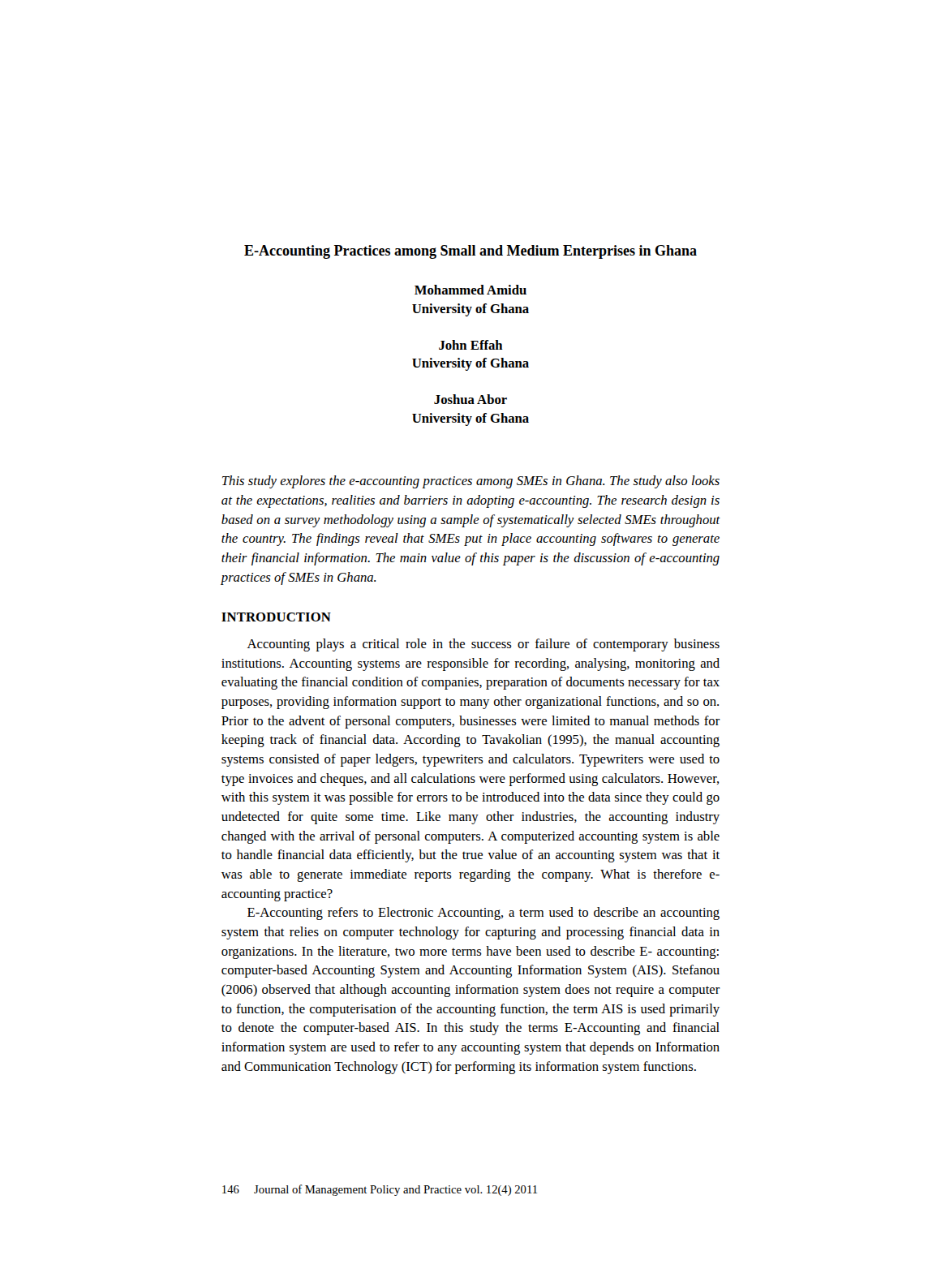E-Accounting Practices among Small and Medium Enterprises in Ghana
Mohammed Amidu
University of Ghana
John Effah
University of Ghana
Joshua Abor
University of Ghana
This study explores the e-accounting practices among SMEs in Ghana. The study also looks at the expectations, realities and barriers in adopting e-accounting. The research design is based on a survey methodology using a sample of systematically selected SMEs throughout the country. The findings reveal that SMEs put in place accounting softwares to generate their financial information. The main value of this paper is the discussion of e-accounting practices of SMEs in Ghana.
INTRODUCTION
Accounting plays a critical role in the success or failure of contemporary business institutions. Accounting systems are responsible for recording, analysing, monitoring and evaluating the financial condition of companies, preparation of documents necessary for tax purposes, providing information support to many other organizational functions, and so on. Prior to the advent of personal computers, businesses were limited to manual methods for keeping track of financial data. According to Tavakolian (1995), the manual accounting systems consisted of paper ledgers, typewriters and calculators. Typewriters were used to type invoices and cheques, and all calculations were performed using calculators. However, with this system it was possible for errors to be introduced into the data since they could go undetected for quite some time. Like many other industries, the accounting industry changed with the arrival of personal computers. A computerized accounting system is able to handle financial data efficiently, but the true value of an accounting system was that it was able to generate immediate reports regarding the company. What is therefore e- accounting practice?
E-Accounting refers to Electronic Accounting, a term used to describe an accounting system that relies on computer technology for capturing and processing financial data in organizations. In the literature, two more terms have been used to describe E- accounting: computer-based Accounting System and Accounting Information System (AIS). Stefanou (2006) observed that although accounting information system does not require a computer to function, the computerisation of the accounting function, the term AIS is used primarily to denote the computer-based AIS. In this study the terms E-Accounting and financial information system are used to refer to any accounting system that depends on Information and Communication Technology (ICT) for performing its information system functions.
146 Journal of Management Policy and Practice vol. 12(4) 2011